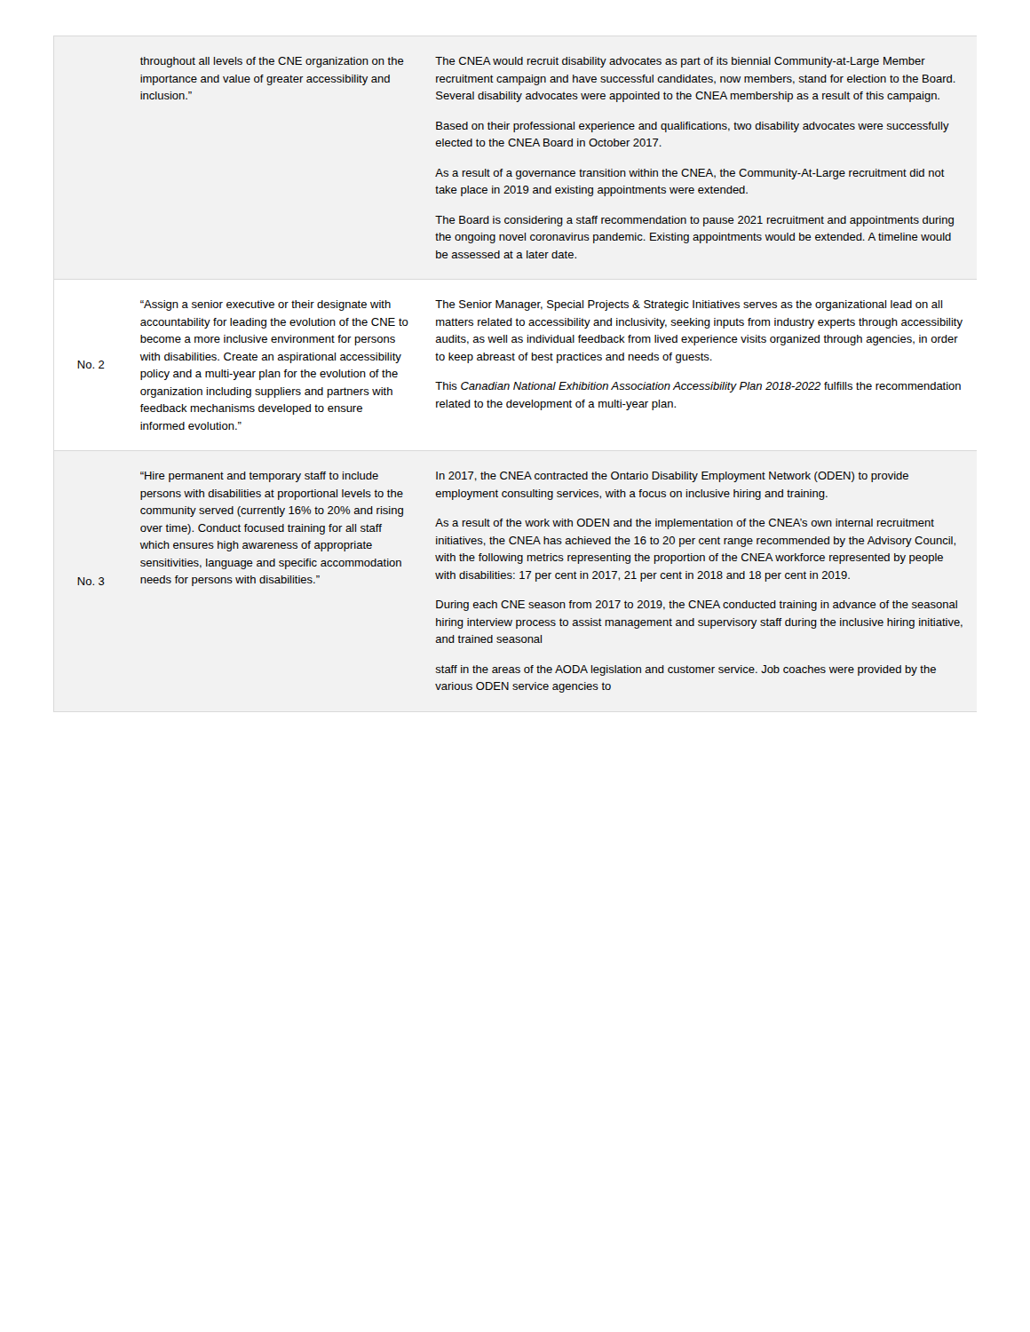| | throughout all levels of the CNE organization on the importance and value of greater accessibility and inclusion.” | The CNEA would recruit disability advocates as part of its biennial Community-at-Large Member recruitment campaign and have successful candidates, now members, stand for election to the Board. Several disability advocates were appointed to the CNEA membership as a result of this campaign. Based on their professional experience and qualifications, two disability advocates were successfully elected to the CNEA Board in October 2017. As a result of a governance transition within the CNEA, the Community-At-Large recruitment did not take place in 2019 and existing appointments were extended. The Board is considering a staff recommendation to pause 2021 recruitment and appointments during the ongoing novel coronavirus pandemic. Existing appointments would be extended. A timeline would be assessed at a later date. |
| No. 2 | “Assign a senior executive or their designate with accountability for leading the evolution of the CNE to become a more inclusive environment for persons with disabilities. Create an aspirational accessibility policy and a multi-year plan for the evolution of the organization including suppliers and partners with feedback mechanisms developed to ensure informed evolution.” | The Senior Manager, Special Projects & Strategic Initiatives serves as the organizational lead on all matters related to accessibility and inclusivity, seeking inputs from industry experts through accessibility audits, as well as individual feedback from lived experience visits organized through agencies, in order to keep abreast of best practices and needs of guests. This Canadian National Exhibition Association Accessibility Plan 2018-2022 fulfills the recommendation related to the development of a multi-year plan. |
| No. 3 | “Hire permanent and temporary staff to include persons with disabilities at proportional levels to the community served (currently 16% to 20% and rising over time). Conduct focused training for all staff which ensures high awareness of appropriate sensitivities, language and specific accommodation needs for persons with disabilities.” | In 2017, the CNEA contracted the Ontario Disability Employment Network (ODEN) to provide employment consulting services, with a focus on inclusive hiring and training. As a result of the work with ODEN and the implementation of the CNEA’s own internal recruitment initiatives, the CNEA has achieved the 16 to 20 per cent range recommended by the Advisory Council, with the following metrics representing the proportion of the CNEA workforce represented by people with disabilities: 17 per cent in 2017, 21 per cent in 2018 and 18 per cent in 2019. During each CNE season from 2017 to 2019, the CNEA conducted training in advance of the seasonal hiring interview process to assist management and supervisory staff during the inclusive hiring initiative, and trained seasonal staff in the areas of the AODA legislation and customer service. Job coaches were provided by the various ODEN service agencies to |